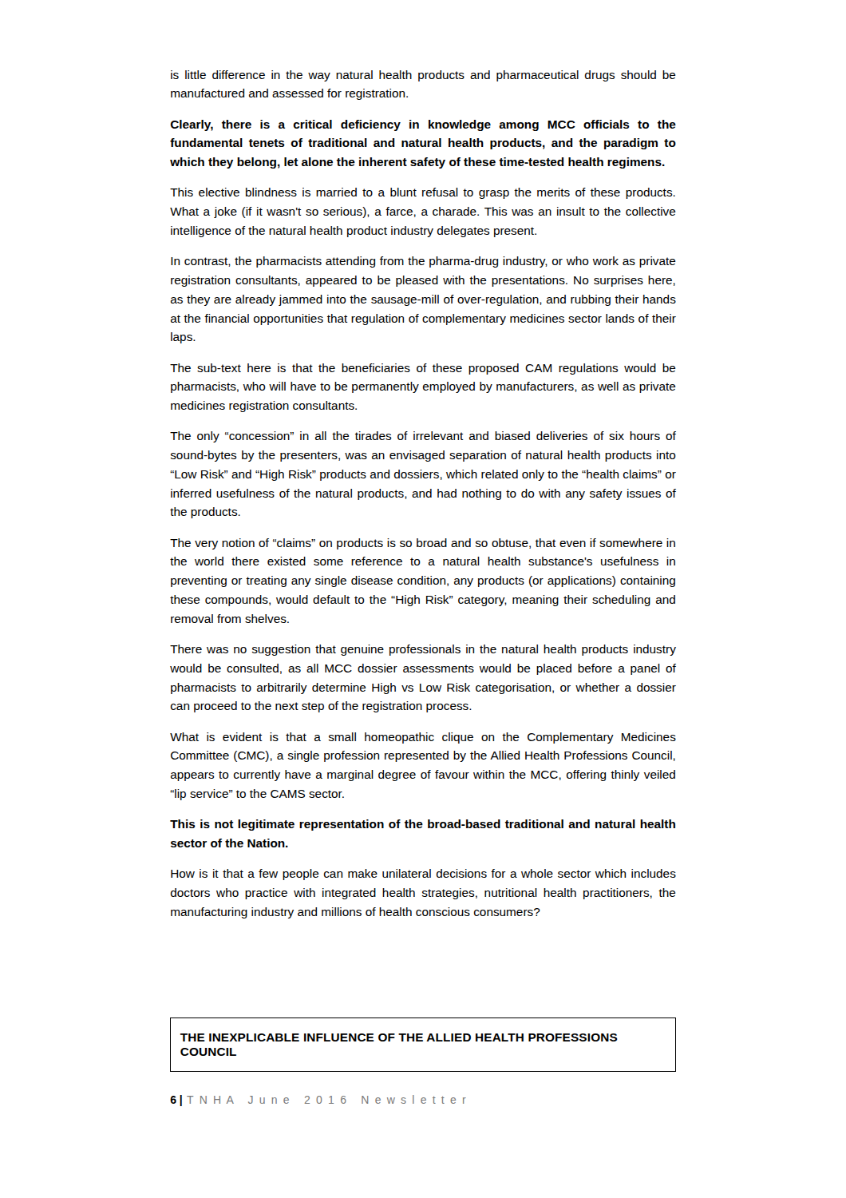is little difference in the way natural health products and pharmaceutical drugs should be manufactured and assessed for registration.
Clearly, there is a critical deficiency in knowledge among MCC officials to the fundamental tenets of traditional and natural health products, and the paradigm to which they belong, let alone the inherent safety of these time-tested health regimens.
This elective blindness is married to a blunt refusal to grasp the merits of these products. What a joke (if it wasn't so serious), a farce, a charade. This was an insult to the collective intelligence of the natural health product industry delegates present.
In contrast, the pharmacists attending from the pharma-drug industry, or who work as private registration consultants, appeared to be pleased with the presentations. No surprises here, as they are already jammed into the sausage-mill of over-regulation, and rubbing their hands at the financial opportunities that regulation of complementary medicines sector lands of their laps.
The sub-text here is that the beneficiaries of these proposed CAM regulations would be pharmacists, who will have to be permanently employed by manufacturers, as well as private medicines registration consultants.
The only “concession” in all the tirades of irrelevant and biased deliveries of six hours of sound-bytes by the presenters, was an envisaged separation of natural health products into “Low Risk” and “High Risk” products and dossiers, which related only to the “health claims” or inferred usefulness of the natural products, and had nothing to do with any safety issues of the products.
The very notion of “claims” on products is so broad and so obtuse, that even if somewhere in the world there existed some reference to a natural health substance's usefulness in preventing or treating any single disease condition, any products (or applications) containing these compounds, would default to the “High Risk” category, meaning their scheduling and removal from shelves.
There was no suggestion that genuine professionals in the natural health products industry would be consulted, as all MCC dossier assessments would be placed before a panel of pharmacists to arbitrarily determine High vs Low Risk categorisation, or whether a dossier can proceed to the next step of the registration process.
What is evident is that a small homeopathic clique on the Complementary Medicines Committee (CMC), a single profession represented by the Allied Health Professions Council, appears to currently have a marginal degree of favour within the MCC, offering thinly veiled “lip service” to the CAMS sector.
This is not legitimate representation of the broad-based traditional and natural health sector of the Nation.
How is it that a few people can make unilateral decisions for a whole sector which includes doctors who practice with integrated health strategies, nutritional health practitioners, the manufacturing industry and millions of health conscious consumers?
THE INEXPLICABLE INFLUENCE OF THE ALLIED HEALTH PROFESSIONS COUNCIL
6 | T N H A J u n e 2 0 1 6 N e w s l e t t e r